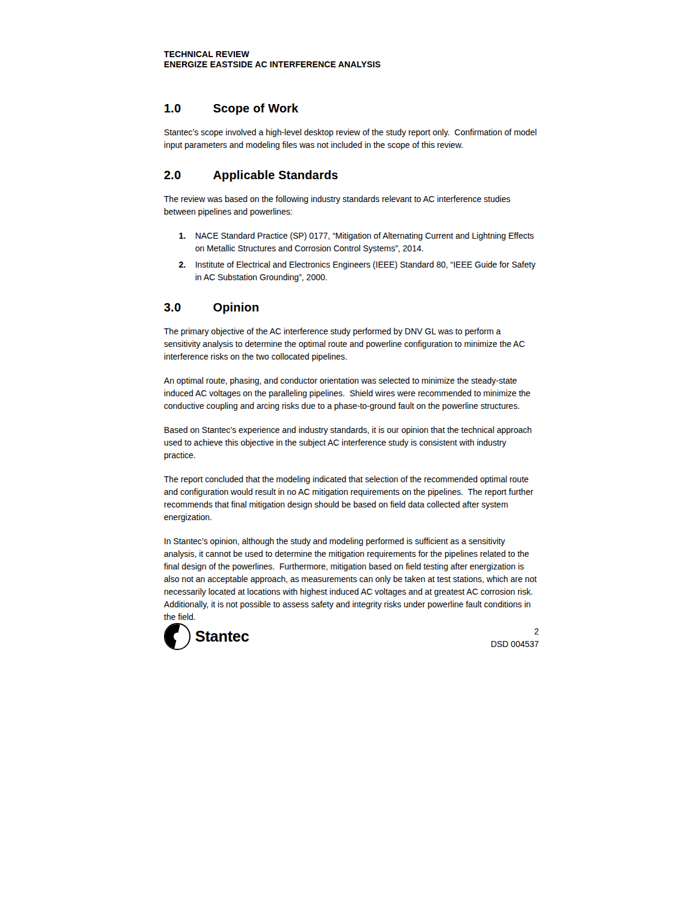TECHNICAL REVIEW
ENERGIZE EASTSIDE AC INTERFERENCE ANALYSIS
1.0 Scope of Work
Stantec’s scope involved a high-level desktop review of the study report only. Confirmation of model input parameters and modeling files was not included in the scope of this review.
2.0 Applicable Standards
The review was based on the following industry standards relevant to AC interference studies between pipelines and powerlines:
NACE Standard Practice (SP) 0177, “Mitigation of Alternating Current and Lightning Effects on Metallic Structures and Corrosion Control Systems”, 2014.
Institute of Electrical and Electronics Engineers (IEEE) Standard 80, “IEEE Guide for Safety in AC Substation Grounding”, 2000.
3.0 Opinion
The primary objective of the AC interference study performed by DNV GL was to perform a sensitivity analysis to determine the optimal route and powerline configuration to minimize the AC interference risks on the two collocated pipelines.
An optimal route, phasing, and conductor orientation was selected to minimize the steady-state induced AC voltages on the paralleling pipelines. Shield wires were recommended to minimize the conductive coupling and arcing risks due to a phase-to-ground fault on the powerline structures.
Based on Stantec’s experience and industry standards, it is our opinion that the technical approach used to achieve this objective in the subject AC interference study is consistent with industry practice.
The report concluded that the modeling indicated that selection of the recommended optimal route and configuration would result in no AC mitigation requirements on the pipelines. The report further recommends that final mitigation design should be based on field data collected after system energization.
In Stantec’s opinion, although the study and modeling performed is sufficient as a sensitivity analysis, it cannot be used to determine the mitigation requirements for the pipelines related to the final design of the powerlines. Furthermore, mitigation based on field testing after energization is also not an acceptable approach, as measurements can only be taken at test stations, which are not necessarily located at locations with highest induced AC voltages and at greatest AC corrosion risk. Additionally, it is not possible to assess safety and integrity risks under powerline fault conditions in the field.
Stantec
2
DSD 004537